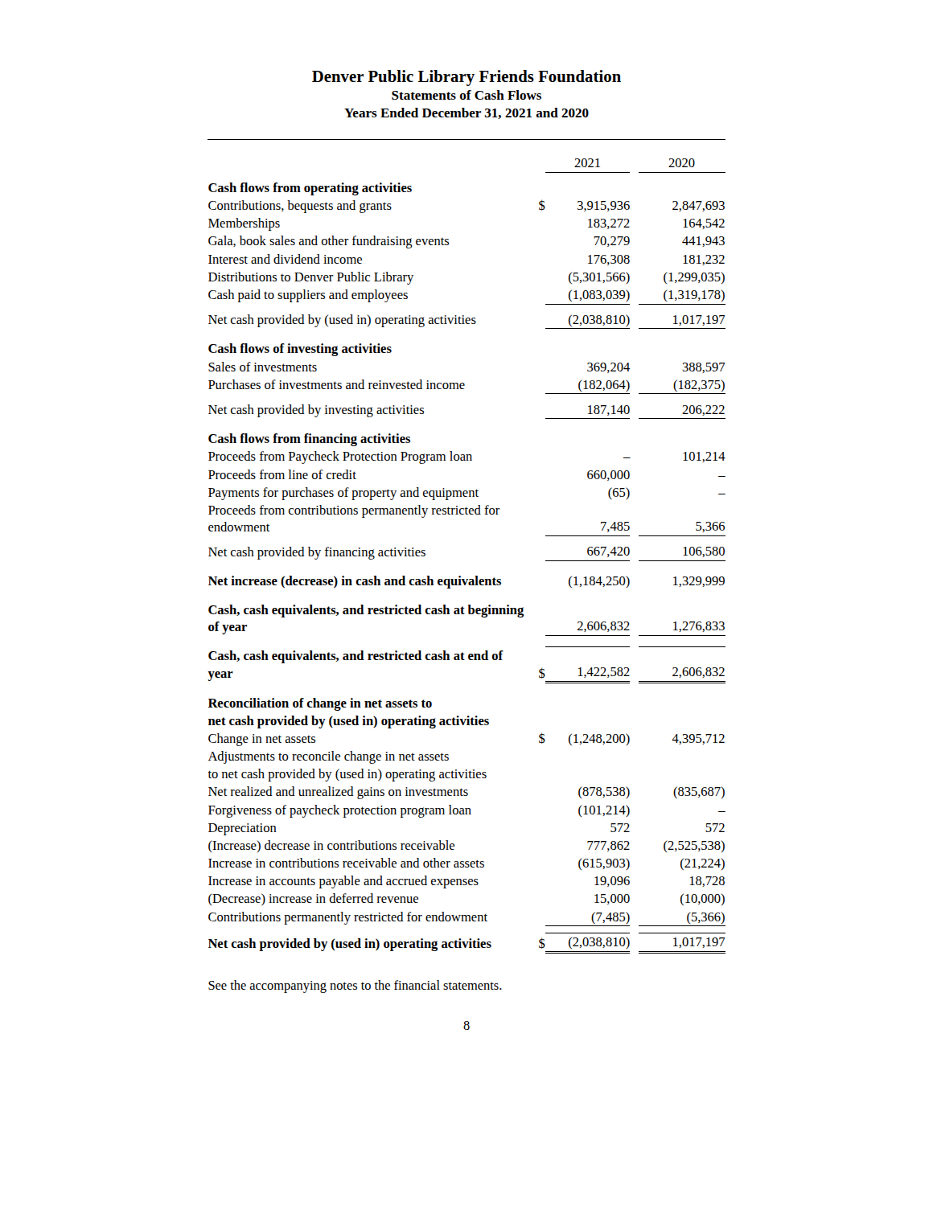Denver Public Library Friends Foundation
Statements of Cash Flows
Years Ended December 31, 2021 and 2020
| | | 2021 | | 2020 |
| Cash flows from operating activities | | | | |
| Contributions, bequests and grants | $ | 3,915,936 | | 2,847,693 |
| Memberships | | 183,272 | | 164,542 |
| Gala, book sales and other fundraising events | | 70,279 | | 441,943 |
| Interest and dividend income | | 176,308 | | 181,232 |
| Distributions to Denver Public Library | | (5,301,566) | | (1,299,035) |
| Cash paid to suppliers and employees | | (1,083,039) | | (1,319,178) |
| Net cash provided by (used in) operating activities | | (2,038,810) | | 1,017,197 |
| Cash flows of investing activities | | | | |
| Sales of investments | | 369,204 | | 388,597 |
| Purchases of investments and reinvested income | | (182,064) | | (182,375) |
| Net cash provided by investing activities | | 187,140 | | 206,222 |
| Cash flows from financing activities | | | | |
| Proceeds from Paycheck Protection Program loan | | – | | 101,214 |
| Proceeds from line of credit | | 660,000 | | – |
| Payments for purchases of property and equipment | | (65) | | – |
| Proceeds from contributions permanently restricted for endowment | | 7,485 | | 5,366 |
| Net cash provided by financing activities | | 667,420 | | 106,580 |
| Net increase (decrease) in cash and cash equivalents | | (1,184,250) | | 1,329,999 |
| Cash, cash equivalents, and restricted cash at beginning of year | | 2,606,832 | | 1,276,833 |
| Cash, cash equivalents, and restricted cash at end of year | $ | 1,422,582 | | 2,606,832 |
| Reconciliation of change in net assets to | | | | |
| net cash provided by (used in) operating activities | | | | |
| Change in net assets | $ | (1,248,200) | | 4,395,712 |
| Adjustments to reconcile change in net assets | | | | |
| to net cash provided by (used in) operating activities | | | | |
| Net realized and unrealized gains on investments | | (878,538) | | (835,687) |
| Forgiveness of paycheck protection program loan | | (101,214) | | – |
| Depreciation | | 572 | | 572 |
| (Increase) decrease in contributions receivable | | 777,862 | | (2,525,538) |
| Increase in contributions receivable and other assets | | (615,903) | | (21,224) |
| Increase in accounts payable and accrued expenses | | 19,096 | | 18,728 |
| (Decrease) increase in deferred revenue | | 15,000 | | (10,000) |
| Contributions permanently restricted for endowment | | (7,485) | | (5,366) |
| Net cash provided by (used in) operating activities | $ | (2,038,810) | | 1,017,197 |
See the accompanying notes to the financial statements.
8